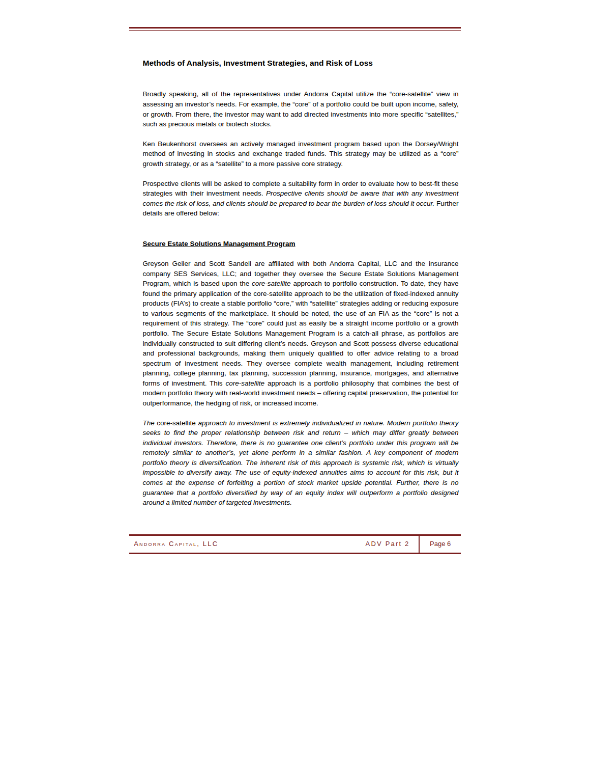Methods of Analysis, Investment Strategies, and Risk of Loss
Broadly speaking, all of the representatives under Andorra Capital utilize the “core-satellite” view in assessing an investor’s needs. For example, the “core” of a portfolio could be built upon income, safety, or growth. From there, the investor may want to add directed investments into more specific “satellites,” such as precious metals or biotech stocks.
Ken Beukenhorst oversees an actively managed investment program based upon the Dorsey/Wright method of investing in stocks and exchange traded funds. This strategy may be utilized as a “core” growth strategy, or as a “satellite” to a more passive core strategy.
Prospective clients will be asked to complete a suitability form in order to evaluate how to best-fit these strategies with their investment needs. Prospective clients should be aware that with any investment comes the risk of loss, and clients should be prepared to bear the burden of loss should it occur. Further details are offered below:
Secure Estate Solutions Management Program
Greyson Geiler and Scott Sandell are affiliated with both Andorra Capital, LLC and the insurance company SES Services, LLC; and together they oversee the Secure Estate Solutions Management Program, which is based upon the core-satellite approach to portfolio construction. To date, they have found the primary application of the core-satellite approach to be the utilization of fixed-indexed annuity products (FIA’s) to create a stable portfolio “core,” with “satellite” strategies adding or reducing exposure to various segments of the marketplace. It should be noted, the use of an FIA as the “core” is not a requirement of this strategy. The “core” could just as easily be a straight income portfolio or a growth portfolio. The Secure Estate Solutions Management Program is a catch-all phrase, as portfolios are individually constructed to suit differing client’s needs. Greyson and Scott possess diverse educational and professional backgrounds, making them uniquely qualified to offer advice relating to a broad spectrum of investment needs. They oversee complete wealth management, including retirement planning, college planning, tax planning, succession planning, insurance, mortgages, and alternative forms of investment. This core-satellite approach is a portfolio philosophy that combines the best of modern portfolio theory with real-world investment needs – offering capital preservation, the potential for outperformance, the hedging of risk, or increased income.
The core-satellite approach to investment is extremely individualized in nature. Modern portfolio theory seeks to find the proper relationship between risk and return – which may differ greatly between individual investors. Therefore, there is no guarantee one client’s portfolio under this program will be remotely similar to another’s, yet alone perform in a similar fashion. A key component of modern portfolio theory is diversification. The inherent risk of this approach is systemic risk, which is virtually impossible to diversify away. The use of equity-indexed annuities aims to account for this risk, but it comes at the expense of forfeiting a portion of stock market upside potential. Further, there is no guarantee that a portfolio diversified by way of an equity index will outperform a portfolio designed around a limited number of targeted investments.
Andorra Capital, LLC
ADV Part 2
Page 6